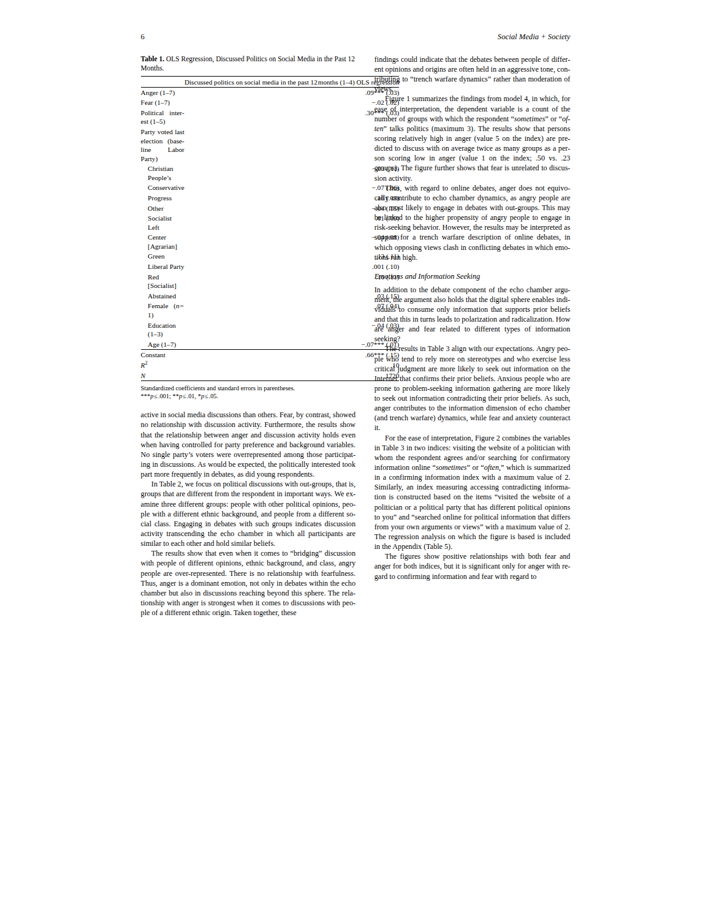6
Social Media + Society
Table 1. OLS Regression, Discussed Politics on Social Media in the Past 12 Months.
| | Discussed politics on social media in the past 12 months (1–4) OLS regression |
| Anger (1–7) | .09*** (.03) |
| Fear (1–7) | −.02 (.02) |
| Political interest (1–5) | .30*** (.03) |
| Party voted last election (baseline Labor Party) | |
| Christian People’s | −.03 (.11) |
| Conservative | −.07 (.06) |
| Progress | .16 (.08) |
| Other | −.04 (.15) |
| Socialist Left | .01 (.09) |
| Center [Agrarian] | −.04 (.08) |
| Green | .13 (.11) |
| Liberal Party | .001 (.10) |
| Red [Socialist] | .16 (.11) |
| Abstained | .03 (.15) |
| Female ( n = 1) | .07 (.04) |
| Education (1–3) | −.04 (.03) |
| Age (1–7) | −.07*** (.01) |
| Constant | .66*** (.15) |
| R 2 | .10 |
| N | 1720 |
Standardized coefficients and standard errors in parentheses.
***p ≤ .001; **p ≤ .01, *p ≤ .05.
active in social media discussions than others. Fear, by contrast, showed no relationship with discussion activity. Furthermore, the results show that the relationship between anger and discussion activity holds even when having controlled for party preference and background variables. No single party’s voters were overrepresented among those participating in discussions. As would be expected, the politically interested took part more frequently in debates, as did young respondents.
In Table 2, we focus on political discussions with out-groups, that is, groups that are different from the respondent in important ways. We examine three different groups: people with other political opinions, people with a different ethnic background, and people from a different social class. Engaging in debates with such groups indicates discussion activity transcending the echo chamber in which all participants are similar to each other and hold similar beliefs.
The results show that even when it comes to “bridging” discussion with people of different opinions, ethnic background, and class, angry people are over-represented. There is no relationship with fearfulness. Thus, anger is a dominant emotion, not only in debates within the echo chamber but also in discussions reaching beyond this sphere. The relationship with anger is strongest when it comes to discussions with people of a different ethnic origin. Taken together, these
findings could indicate that the debates between people of different opinions and origins are often held in an aggressive tone, contributing to “trench warfare dynamics” rather than moderation of views.
Figure 1 summarizes the findings from model 4, in which, for ease of interpretation, the dependent variable is a count of the number of groups with which the respondent “sometimes” or “often” talks politics (maximum 3). The results show that persons scoring relatively high in anger (value 5 on the index) are predicted to discuss with on average twice as many groups as a person scoring low in anger (value 1 on the index; .50 vs. .23 groups). The figure further shows that fear is unrelated to discussion activity.
Thus, with regard to online debates, anger does not equivocally contribute to echo chamber dynamics, as angry people are also most likely to engage in debates with out-groups. This may be linked to the higher propensity of angry people to engage in risk-seeking behavior. However, the results may be interpreted as support for a trench warfare description of online debates, in which opposing views clash in conflicting debates in which emotions run high.
Emotions and Information Seeking
In addition to the debate component of the echo chamber argument, the argument also holds that the digital sphere enables individuals to consume only information that supports prior beliefs and that this in turns leads to polarization and radicalization. How are anger and fear related to different types of information seeking?
The results in Table 3 align with our expectations. Angry people who tend to rely more on stereotypes and who exercise less critical judgment are more likely to seek out information on the Internet that confirms their prior beliefs. Anxious people who are prone to problem-seeking information gathering are more likely to seek out information contradicting their prior beliefs. As such, anger contributes to the information dimension of echo chamber (and trench warfare) dynamics, while fear and anxiety counteract it.
For the ease of interpretation, Figure 2 combines the variables in Table 3 in two indices: visiting the website of a politician with whom the respondent agrees and/or searching for confirmatory information online “sometimes” or “often,” which is summarized in a confirming information index with a maximum value of 2. Similarly, an index measuring accessing contradicting information is constructed based on the items “visited the website of a politician or a political party that has different political opinions to you” and “searched online for political information that differs from your own arguments or views” with a maximum value of 2. The regression analysis on which the figure is based is included in the Appendix (Table 5).
The figures show positive relationships with both fear and anger for both indices, but it is significant only for anger with regard to confirming information and fear with regard to